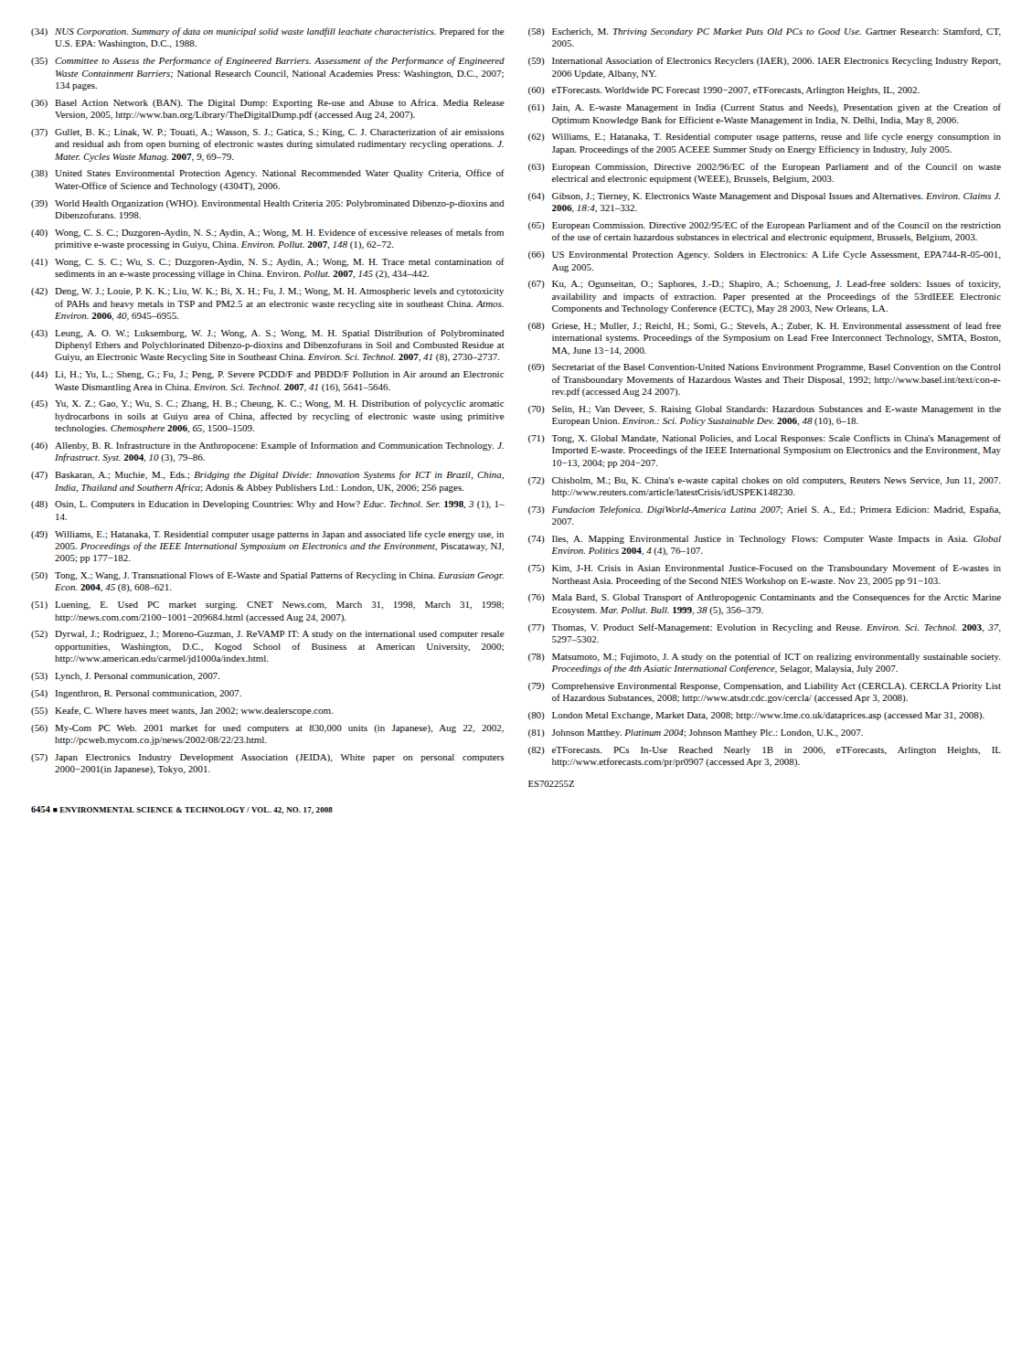(34) NUS Corporation. Summary of data on municipal solid waste landfill leachate characteristics. Prepared for the U.S. EPA: Washington, D.C., 1988.
(35) Committee to Assess the Performance of Engineered Barriers. Assessment of the Performance of Engineered Waste Containment Barriers; National Research Council, National Academies Press: Washington, D.C., 2007; 134 pages.
(36) Basel Action Network (BAN). The Digital Dump: Exporting Re-use and Abuse to Africa. Media Release Version, 2005, http://www.ban.org/Library/TheDigitalDump.pdf (accessed Aug 24, 2007).
(37) Gullet, B. K.; Linak, W. P.; Touati, A.; Wasson, S. J.; Gatica, S.; King, C. J. Characterization of air emissions and residual ash from open burning of electronic wastes during simulated rudimentary recycling operations. J. Mater. Cycles Waste Manag. 2007, 9, 69–79.
(38) United States Environmental Protection Agency. National Recommended Water Quality Criteria, Office of Water-Office of Science and Technology (4304T), 2006.
(39) World Health Organization (WHO). Environmental Health Criteria 205: Polybrominated Dibenzo-p-dioxins and Dibenzofurans. 1998.
(40) Wong, C. S. C.; Duzgoren-Aydin, N. S.; Aydin, A.; Wong, M. H. Evidence of excessive releases of metals from primitive e-waste processing in Guiyu, China. Environ. Pollut. 2007, 148 (1), 62–72.
(41) Wong, C. S. C.; Wu, S. C.; Duzgoren-Aydin, N. S.; Aydin, A.; Wong, M. H. Trace metal contamination of sediments in an e-waste processing village in China. Environ. Pollut. 2007, 145 (2), 434–442.
(42) Deng, W. J.; Louie, P. K. K.; Liu, W. K.; Bi, X. H.; Fu, J. M.; Wong, M. H. Atmospheric levels and cytotoxicity of PAHs and heavy metals in TSP and PM2.5 at an electronic waste recycling site in southeast China. Atmos. Environ. 2006, 40, 6945–6955.
(43) Leung, A. O. W.; Luksemburg, W. J.; Wong, A. S.; Wong, M. H. Spatial Distribution of Polybrominated Diphenyl Ethers and Polychlorinated Dibenzo-p-dioxins and Dibenzofurans in Soil and Combusted Residue at Guiyu, an Electronic Waste Recycling Site in Southeast China. Environ. Sci. Technol. 2007, 41 (8), 2730–2737.
(44) Li, H.; Yu, L.; Sheng, G.; Fu, J.; Peng, P. Severe PCDD/F and PBDD/F Pollution in Air around an Electronic Waste Dismantling Area in China. Environ. Sci. Technol. 2007, 41 (16), 5641–5646.
(45) Yu, X. Z.; Gao, Y.; Wu, S. C.; Zhang, H. B.; Cheung, K. C.; Wong, M. H. Distribution of polycyclic aromatic hydrocarbons in soils at Guiyu area of China, affected by recycling of electronic waste using primitive technologies. Chemosphere 2006, 65, 1500–1509.
(46) Allenby, B. R. Infrastructure in the Anthropocene: Example of Information and Communication Technology. J. Infrastruct. Syst. 2004, 10 (3), 79–86.
(47) Baskaran, A.; Muchie, M., Eds.; Bridging the Digital Divide: Innovation Systems for ICT in Brazil, China, India, Thailand and Southern Africa; Adonis & Abbey Publishers Ltd.: London, UK, 2006; 256 pages.
(48) Osin, L. Computers in Education in Developing Countries: Why and How? Educ. Technol. Ser. 1998, 3 (1), 1–14.
(49) Williams, E.; Hatanaka, T. Residential computer usage patterns in Japan and associated life cycle energy use, in 2005. Proceedings of the IEEE International Symposium on Electronics and the Environment, Piscataway, NJ, 2005; pp 177−182.
(50) Tong, X.; Wang, J. Transnational Flows of E-Waste and Spatial Patterns of Recycling in China. Eurasian Geogr. Econ. 2004, 45 (8), 608–621.
(51) Luening, E. Used PC market surging. CNET News.com, March 31, 1998, March 31, 1998; http://news.com.com/2100−1001−209684.html (accessed Aug 24, 2007).
(52) Dyrwal, J.; Rodriguez, J.; Moreno-Guzman, J. ReVAMP IT: A study on the international used computer resale opportunities, Washington, D.C., Kogod School of Business at American University, 2000; http://www.american.edu/carmel/jd1000a/index.html.
(53) Lynch, J. Personal communication, 2007.
(54) Ingenthron, R. Personal communication, 2007.
(55) Keafe, C. Where haves meet wants, Jan 2002; www.dealerscope.com.
(56) My-Com PC Web. 2001 market for used computers at 830,000 units (in Japanese), Aug 22, 2002, http://pcweb.mycom.co.jp/news/2002/08/22/23.html.
(57) Japan Electronics Industry Development Association (JEIDA), White paper on personal computers 2000−2001(in Japanese), Tokyo, 2001.
(58) Escherich, M. Thriving Secondary PC Market Puts Old PCs to Good Use. Gartner Research: Stamford, CT, 2005.
(59) International Association of Electronics Recyclers (IAER), 2006. IAER Electronics Recycling Industry Report, 2006 Update, Albany, NY.
(60) eTForecasts. Worldwide PC Forecast 1990−2007, eTForecasts, Arlington Heights, IL, 2002.
(61) Jain, A. E-waste Management in India (Current Status and Needs), Presentation given at the Creation of Optimum Knowledge Bank for Efficient e-Waste Management in India, N. Delhi, India, May 8, 2006.
(62) Williams, E.; Hatanaka, T. Residential computer usage patterns, reuse and life cycle energy consumption in Japan. Proceedings of the 2005 ACEEE Summer Study on Energy Efficiency in Industry, July 2005.
(63) European Commission, Directive 2002/96/EC of the European Parliament and of the Council on waste electrical and electronic equipment (WEEE), Brussels, Belgium, 2003.
(64) Gibson, J.; Tierney, K. Electronics Waste Management and Disposal Issues and Alternatives. Environ. Claims J. 2006, 18:4, 321–332.
(65) European Commission. Directive 2002/95/EC of the European Parliament and of the Council on the restriction of the use of certain hazardous substances in electrical and electronic equipment, Brussels, Belgium, 2003.
(66) US Environmental Protection Agency. Solders in Electronics: A Life Cycle Assessment, EPA744-R-05-001, Aug 2005.
(67) Ku, A.; Ogunseitan, O.; Saphores, J.-D.; Shapiro, A.; Schoenung, J. Lead-free solders: Issues of toxicity, availability and impacts of extraction. Paper presented at the Proceedings of the 53rdIEEE Electronic Components and Technology Conference (ECTC), May 28 2003, New Orleans, LA.
(68) Griese, H.; Muller, J.; Reichl, H.; Somi, G.; Stevels, A.; Zuber, K. H. Environmental assessment of lead free international systems. Proceedings of the Symposium on Lead Free Interconnect Technology, SMTA, Boston, MA, June 13−14, 2000.
(69) Secretariat of the Basel Convention-United Nations Environment Programme, Basel Convention on the Control of Transboundary Movements of Hazardous Wastes and Their Disposal, 1992; http://www.basel.int/text/con-e-rev.pdf (accessed Aug 24 2007).
(70) Selin, H.; Van Deveer, S. Raising Global Standards: Hazardous Substances and E-waste Management in the European Union. Environ.: Sci. Policy Sustainable Dev. 2006, 48 (10), 6–18.
(71) Tong, X. Global Mandate, National Policies, and Local Responses: Scale Conflicts in China's Management of Imported E-waste. Proceedings of the IEEE International Symposium on Electronics and the Environment, May 10−13, 2004; pp 204−207.
(72) Chisholm, M.; Bu, K. China's e-waste capital chokes on old computers, Reuters News Service, Jun 11, 2007. http://www.reuters.com/article/latestCrisis/idUSPEK148230.
(73) Fundacion Telefonica. DigiWorld-America Latina 2007; Ariel S. A., Ed.; Primera Edicion: Madrid, España, 2007.
(74) Iles, A. Mapping Environmental Justice in Technology Flows: Computer Waste Impacts in Asia. Global Environ. Politics 2004, 4 (4), 76–107.
(75) Kim, J-H. Crisis in Asian Environmental Justice-Focused on the Transboundary Movement of E-wastes in Northeast Asia. Proceeding of the Second NIES Workshop on E-waste. Nov 23, 2005 pp 91−103.
(76) Mala Bard, S. Global Transport of Anthropogenic Contaminants and the Consequences for the Arctic Marine Ecosystem. Mar. Pollut. Bull. 1999, 38 (5), 356–379.
(77) Thomas, V. Product Self-Management: Evolution in Recycling and Reuse. Environ. Sci. Technol. 2003, 37, 5297–5302.
(78) Matsumoto, M.; Fujimoto, J. A study on the potential of ICT on realizing environmentally sustainable society. Proceedings of the 4th Asiatic International Conference, Selagor, Malaysia, July 2007.
(79) Comprehensive Environmental Response, Compensation, and Liability Act (CERCLA). CERCLA Priority List of Hazardous Substances, 2008; http://www.atsdr.cdc.gov/cercla/ (accessed Apr 3, 2008).
(80) London Metal Exchange, Market Data, 2008; http://www.lme.co.uk/dataprices.asp (accessed Mar 31, 2008).
(81) Johnson Matthey. Platinum 2004; Johnson Matthey Plc.: London, U.K., 2007.
(82) eTForecasts. PCs In-Use Reached Nearly 1B in 2006, eTForecasts, Arlington Heights, IL http://www.etforecasts.com/pr/pr0907 (accessed Apr 3, 2008).
ES702255Z
6454 ■ ENVIRONMENTAL SCIENCE & TECHNOLOGY / VOL. 42, NO. 17, 2008